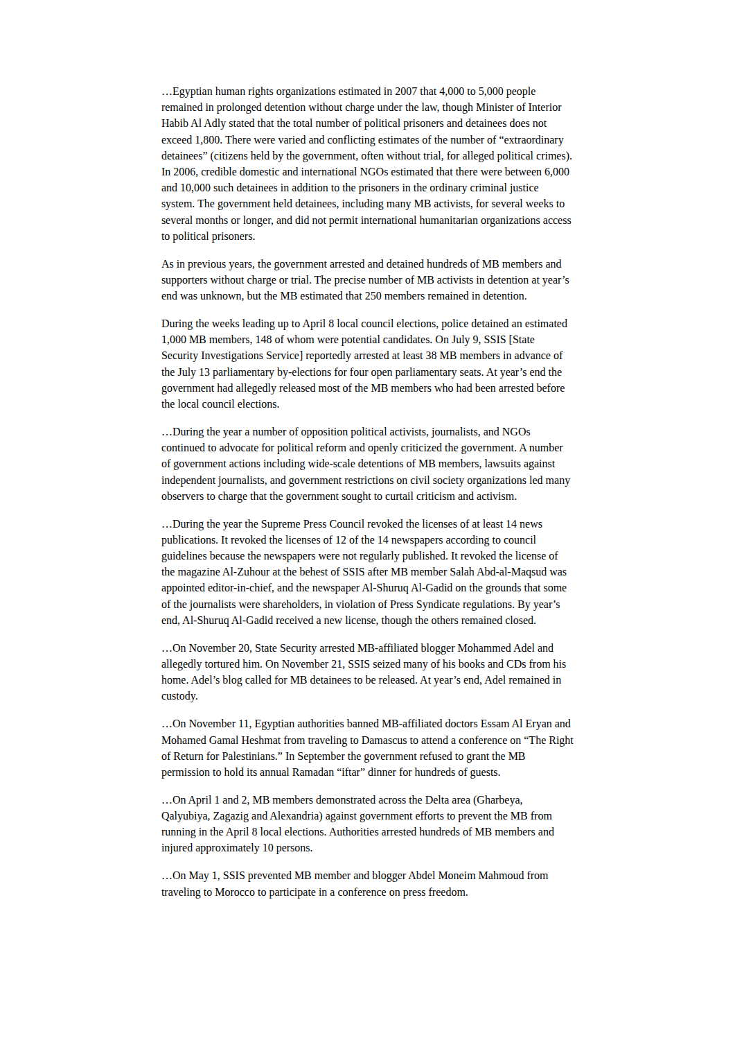…Egyptian human rights organizations estimated in 2007 that 4,000 to 5,000 people remained in prolonged detention without charge under the law, though Minister of Interior Habib Al Adly stated that the total number of political prisoners and detainees does not exceed 1,800. There were varied and conflicting estimates of the number of “extraordinary detainees” (citizens held by the government, often without trial, for alleged political crimes). In 2006, credible domestic and international NGOs estimated that there were between 6,000 and 10,000 such detainees in addition to the prisoners in the ordinary criminal justice system. The government held detainees, including many MB activists, for several weeks to several months or longer, and did not permit international humanitarian organizations access to political prisoners.
As in previous years, the government arrested and detained hundreds of MB members and supporters without charge or trial. The precise number of MB activists in detention at year’s end was unknown, but the MB estimated that 250 members remained in detention.
During the weeks leading up to April 8 local council elections, police detained an estimated 1,000 MB members, 148 of whom were potential candidates. On July 9, SSIS [State Security Investigations Service] reportedly arrested at least 38 MB members in advance of the July 13 parliamentary by-elections for four open parliamentary seats. At year’s end the government had allegedly released most of the MB members who had been arrested before the local council elections.
…During the year a number of opposition political activists, journalists, and NGOs continued to advocate for political reform and openly criticized the government. A number of government actions including wide-scale detentions of MB members, lawsuits against independent journalists, and government restrictions on civil society organizations led many observers to charge that the government sought to curtail criticism and activism.
…During the year the Supreme Press Council revoked the licenses of at least 14 news publications. It revoked the licenses of 12 of the 14 newspapers according to council guidelines because the newspapers were not regularly published. It revoked the license of the magazine Al-Zuhour at the behest of SSIS after MB member Salah Abd-al-Maqsud was appointed editor-in-chief, and the newspaper Al-Shuruq Al-Gadid on the grounds that some of the journalists were shareholders, in violation of Press Syndicate regulations. By year’s end, Al-Shuruq Al-Gadid received a new license, though the others remained closed.
…On November 20, State Security arrested MB-affiliated blogger Mohammed Adel and allegedly tortured him. On November 21, SSIS seized many of his books and CDs from his home. Adel’s blog called for MB detainees to be released. At year’s end, Adel remained in custody.
…On November 11, Egyptian authorities banned MB-affiliated doctors Essam Al Eryan and Mohamed Gamal Heshmat from traveling to Damascus to attend a conference on “The Right of Return for Palestinians.” In September the government refused to grant the MB permission to hold its annual Ramadan “iftar” dinner for hundreds of guests.
…On April 1 and 2, MB members demonstrated across the Delta area (Gharbeya, Qalyubiya, Zagazig and Alexandria) against government efforts to prevent the MB from running in the April 8 local elections. Authorities arrested hundreds of MB members and injured approximately 10 persons.
…On May 1, SSIS prevented MB member and blogger Abdel Moneim Mahmoud from traveling to Morocco to participate in a conference on press freedom.